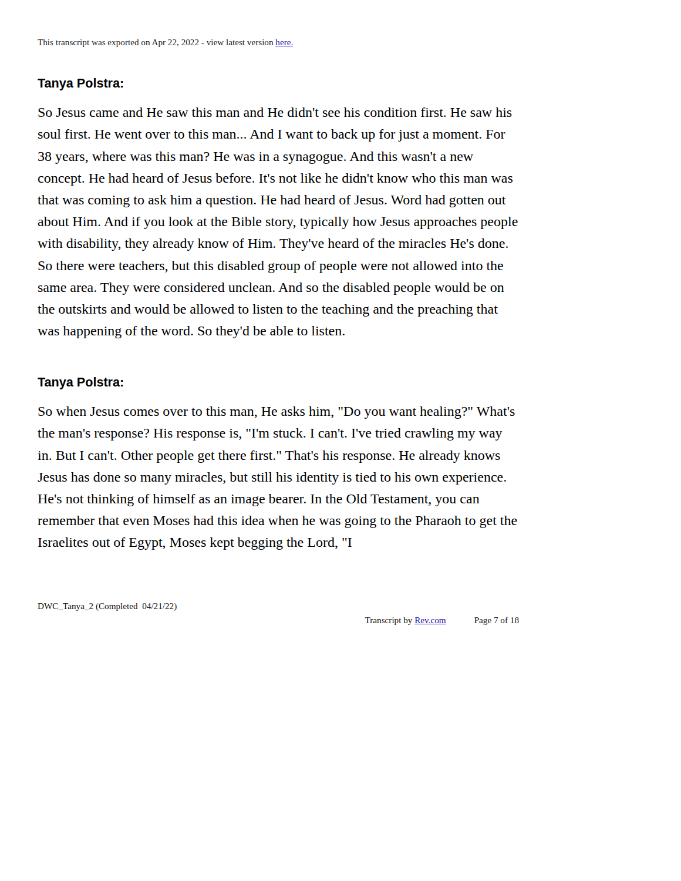This transcript was exported on Apr 22, 2022 - view latest version here.
Tanya Polstra:
So Jesus came and He saw this man and He didn't see his condition first. He saw his soul first. He went over to this man... And I want to back up for just a moment. For 38 years, where was this man? He was in a synagogue. And this wasn't a new concept. He had heard of Jesus before. It's not like he didn't know who this man was that was coming to ask him a question. He had heard of Jesus. Word had gotten out about Him. And if you look at the Bible story, typically how Jesus approaches people with disability, they already know of Him. They've heard of the miracles He's done. So there were teachers, but this disabled group of people were not allowed into the same area. They were considered unclean. And so the disabled people would be on the outskirts and would be allowed to listen to the teaching and the preaching that was happening of the word. So they'd be able to listen.
Tanya Polstra:
So when Jesus comes over to this man, He asks him, "Do you want healing?" What's the man's response? His response is, "I'm stuck. I can't. I've tried crawling my way in. But I can't. Other people get there first." That's his response. He already knows Jesus has done so many miracles, but still his identity is tied to his own experience. He's not thinking of himself as an image bearer. In the Old Testament, you can remember that even Moses had this idea when he was going to the Pharaoh to get the Israelites out of Egypt, Moses kept begging the Lord, "I
DWC_Tanya_2 (Completed 04/21/22)
Transcript by Rev.com Page 7 of 18